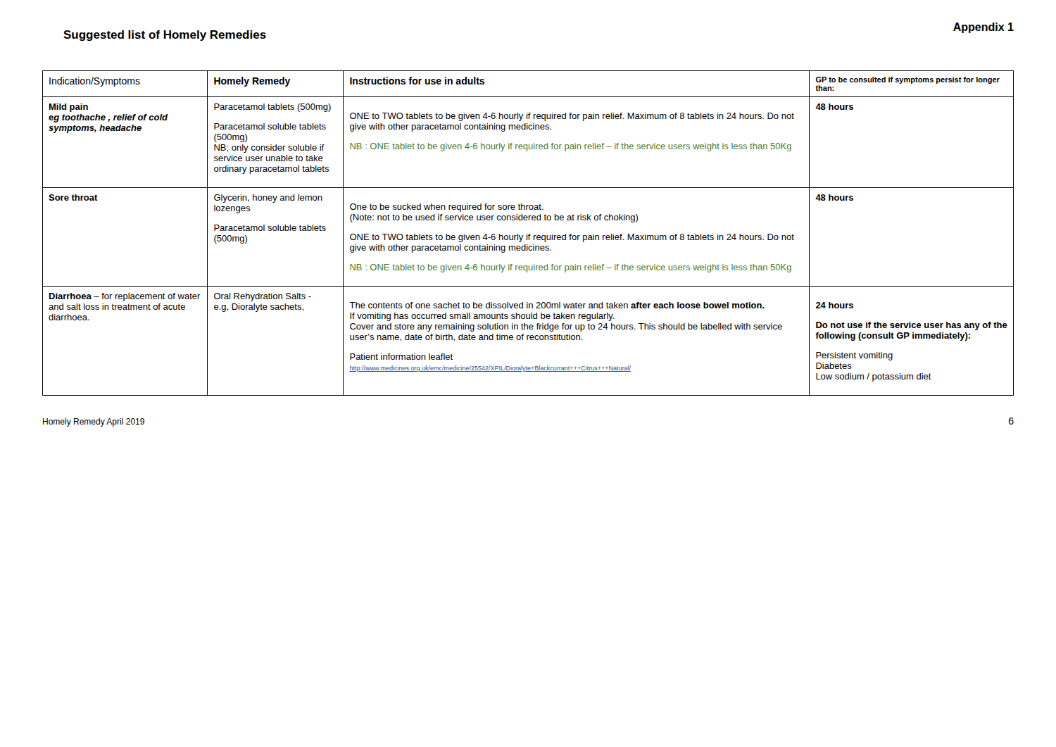Suggested list of Homely Remedies
Appendix 1
| Indication/Symptoms | Homely Remedy | Instructions for use in adults | GP to be consulted if symptoms persist for longer than: |
| --- | --- | --- | --- |
| Mild pain e g toothache , relief of cold symptoms, headache | Paracetamol tablets (500mg) Paracetamol soluble tablets (500mg) NB; only consider soluble if service user unable to take ordinary paracetamol tablets | ONE to TWO tablets to be given 4-6 hourly if required for pain relief. Maximum of 8 tablets in 24 hours. Do not give with other paracetamol containing medicines. NB : ONE tablet to be given 4-6 hourly if required for pain relief – if the service users weight is less than 50Kg | 48 hours |
| Sore throat | Glycerin, honey and lemon lozenges Paracetamol soluble tablets (500mg) | One to be sucked when required for sore throat. (Note: not to be used if service user considered to be at risk of choking) ONE to TWO tablets to be given 4-6 hourly if required for pain relief. Maximum of 8 tablets in 24 hours. Do not give with other paracetamol containing medicines. NB : ONE tablet to be given 4-6 hourly if required for pain relief – if the service users weight is less than 50Kg | 48 hours |
| Diarrhoea – for replacement of water and salt loss in treatment of acute diarrhoea. | Oral Rehydration Salts - e.g, Dioralyte sachets, | The contents of one sachet to be dissolved in 200ml water and taken after each loose bowel motion. If vomiting has occurred small amounts should be taken regularly. Cover and store any remaining solution in the fridge for up to 24 hours. This should be labelled with service user’s name, date of birth, date and time of reconstitution. Patient information leaflet http://www.medicines.org.uk/emc/medicine/25542/XPIL/Dioralyte+Blackcurrant+++Citrus+++Natural/ | 24 hours Do not use if the service user has any of the following (consult GP immediately): Persistent vomiting Diabetes Low sodium / potassium diet |
Homely Remedy April 2019 6